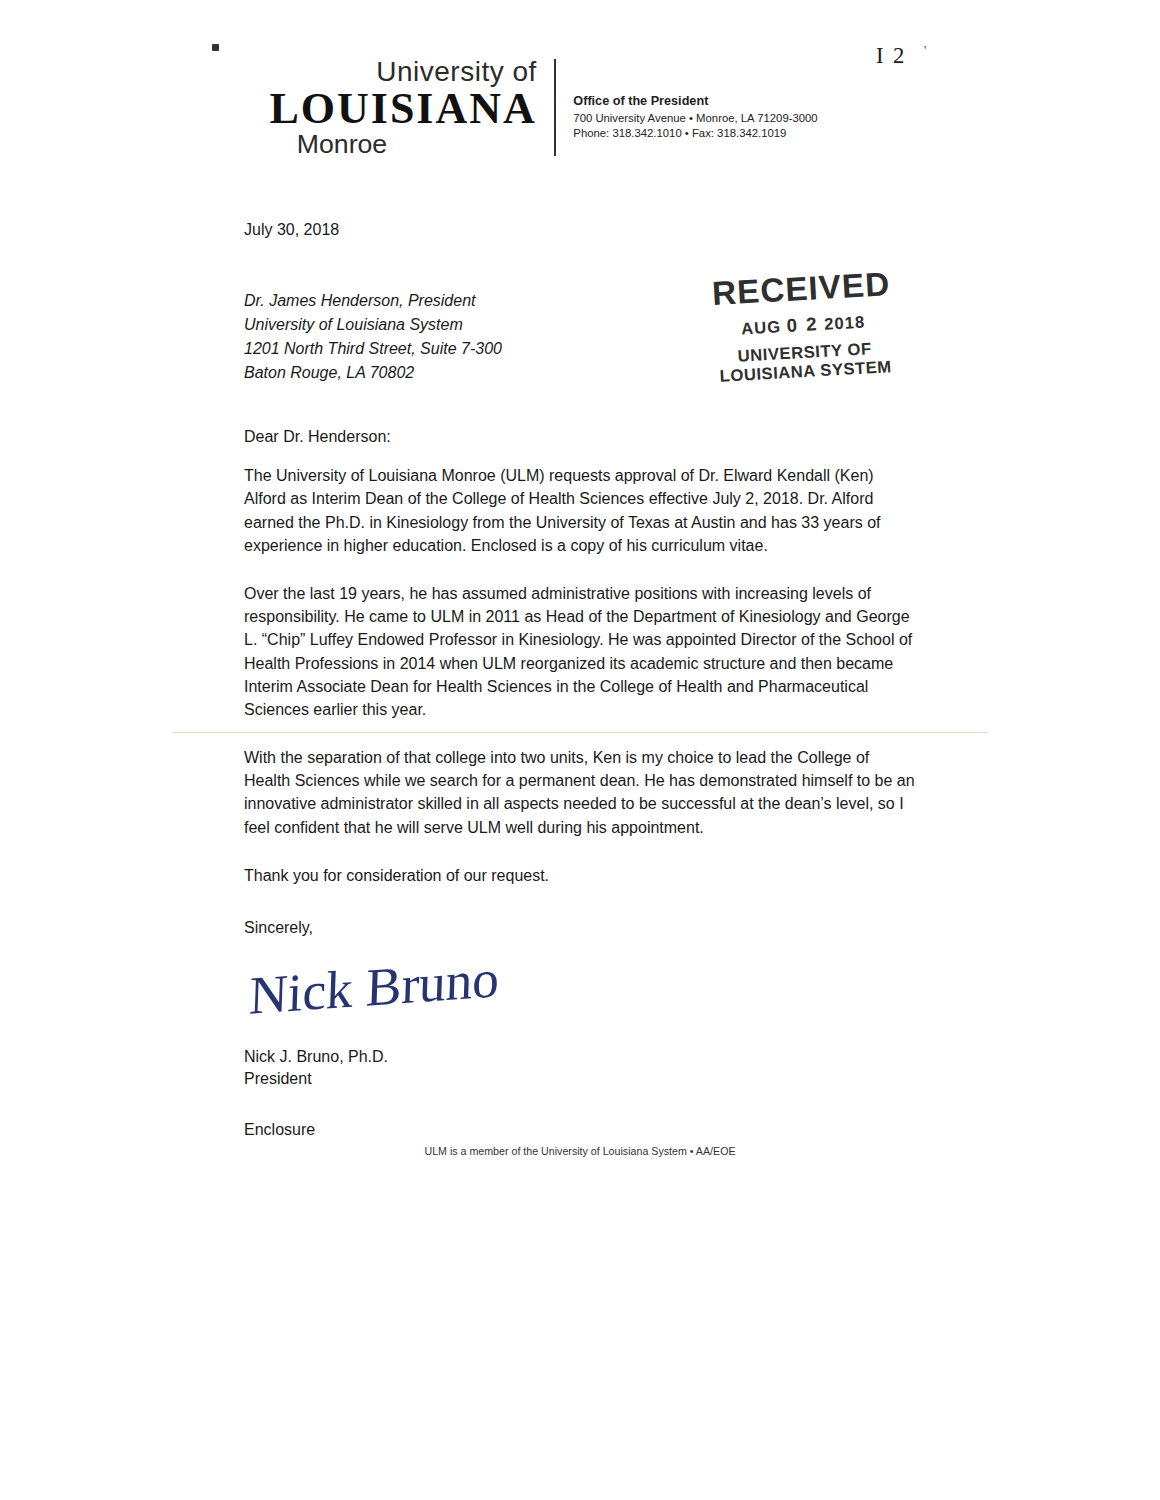I 2 '
University of LOUISIANA Monroe
Office of the President 700 University Avenue • Monroe, LA 71209-3000
Phone: 318.342.1010 • Fax: 318.342.1019
July 30, 2018
Dr. James Henderson, President
University of Louisiana System
1201 North Third Street, Suite 7-300
Baton Rouge, LA 70802
RECEIVED AUG 0 2 2018 UNIVERSITY OF
LOUISIANA SYSTEM
Dear Dr. Henderson:
The University of Louisiana Monroe (ULM) requests approval of Dr. Elward Kendall (Ken) Alford as Interim Dean of the College of Health Sciences effective July 2, 2018. Dr. Alford earned the Ph.D. in Kinesiology from the University of Texas at Austin and has 33 years of experience in higher education. Enclosed is a copy of his curriculum vitae.
Over the last 19 years, he has assumed administrative positions with increasing levels of responsibility. He came to ULM in 2011 as Head of the Department of Kinesiology and George L. “Chip” Luffey Endowed Professor in Kinesiology. He was appointed Director of the School of Health Professions in 2014 when ULM reorganized its academic structure and then became Interim Associate Dean for Health Sciences in the College of Health and Pharmaceutical Sciences earlier this year.
With the separation of that college into two units, Ken is my choice to lead the College of Health Sciences while we search for a permanent dean. He has demonstrated himself to be an innovative administrator skilled in all aspects needed to be successful at the dean’s level, so I feel confident that he will serve ULM well during his appointment.
Thank you for consideration of our request.
Sincerely,
Nick Bruno
Nick J. Bruno, Ph.D.
President
Enclosure
ULM is a member of the University of Louisiana System • AA/EOE